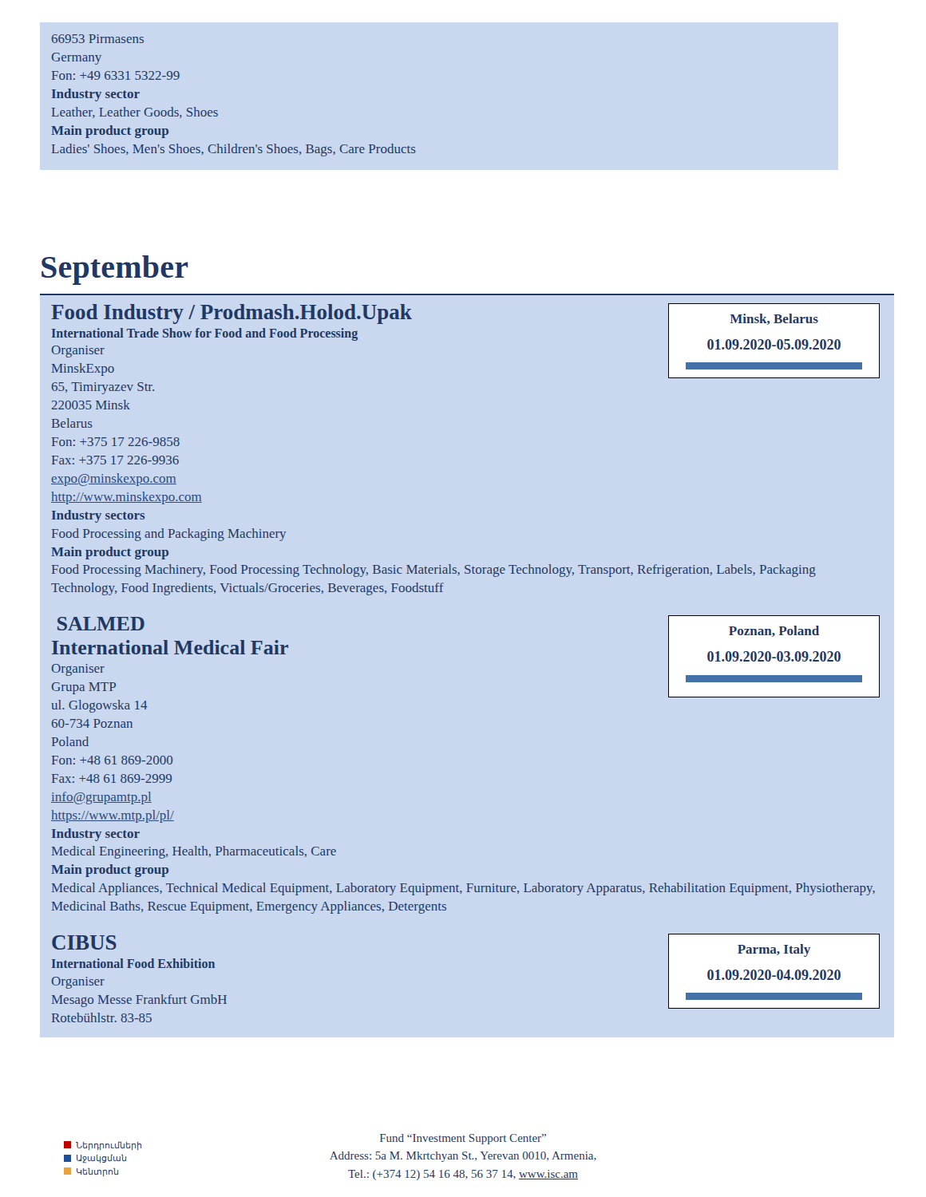66953 Pirmasens
Germany
Fon: +49 6331 5322-99
Industry sector
Leather, Leather Goods, Shoes
Main product group
Ladies' Shoes, Men's Shoes, Children's Shoes, Bags, Care Products
September
Minsk, Belarus
01.09.2020-05.09.2020
Food Industry / Prodmash.Holod.Upak
International Trade Show for Food and Food Processing
Organiser
MinskExpo
65, Timiryazev Str.
220035 Minsk
Belarus
Fon: +375 17 226-9858
Fax: +375 17 226-9936
expo@minskexpo.com
http://www.minskexpo.com
Industry sectors
Food Processing and Packaging Machinery
Main product group
Food Processing Machinery, Food Processing Technology, Basic Materials, Storage Technology, Transport, Refrigeration, Labels, Packaging Technology, Food Ingredients, Victuals/Groceries, Beverages, Foodstuff
Poznan, Poland
01.09.2020-03.09.2020
SALMED
International Medical Fair
Organiser
Grupa MTP
ul. Glogowska 14
60-734 Poznan
Poland
Fon: +48 61 869-2000
Fax: +48 61 869-2999
info@grupamtp.pl
https://www.mtp.pl/pl/
Industry sector
Medical Engineering, Health, Pharmaceuticals, Care
Main product group
Medical Appliances, Technical Medical Equipment, Laboratory Equipment, Furniture, Laboratory Apparatus, Rehabilitation Equipment, Physiotherapy, Medicinal Baths, Rescue Equipment, Emergency Appliances, Detergents
Parma, Italy
01.09.2020-04.09.2020
CIBUS
International Food Exhibition
Organiser
Mesago Messe Frankfurt GmbH
Rotebühlstr. 83-85
Ներդրումների
Աջակցման
Կենտրոն
Fund “Investment Support Center”
Address: 5a M. Mkrtchyan St., Yerevan 0010, Armenia,
Tel.: (+374 12) 54 16 48, 56 37 14, www.isc.am